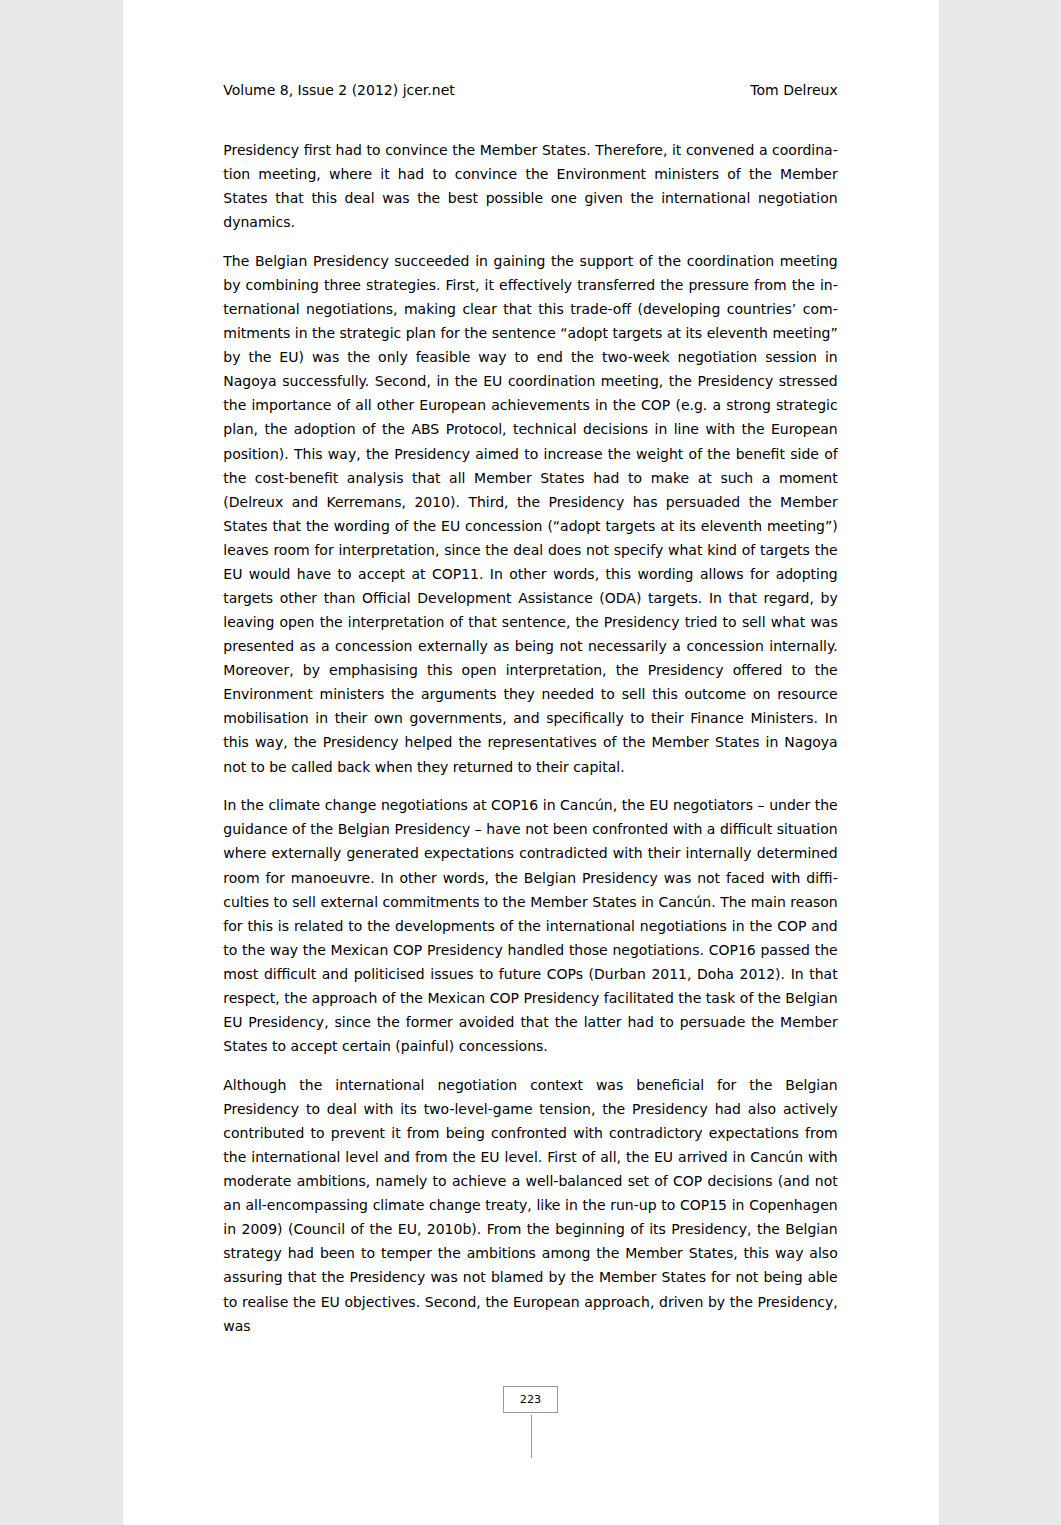Volume 8, Issue 2 (2012) jcer.net
Tom Delreux
Presidency first had to convince the Member States. Therefore, it convened a coordination meeting, where it had to convince the Environment ministers of the Member States that this deal was the best possible one given the international negotiation dynamics.
The Belgian Presidency succeeded in gaining the support of the coordination meeting by combining three strategies. First, it effectively transferred the pressure from the international negotiations, making clear that this trade-off (developing countries’ commitments in the strategic plan for the sentence “adopt targets at its eleventh meeting” by the EU) was the only feasible way to end the two-week negotiation session in Nagoya successfully. Second, in the EU coordination meeting, the Presidency stressed the importance of all other European achievements in the COP (e.g. a strong strategic plan, the adoption of the ABS Protocol, technical decisions in line with the European position). This way, the Presidency aimed to increase the weight of the benefit side of the cost-benefit analysis that all Member States had to make at such a moment (Delreux and Kerremans, 2010). Third, the Presidency has persuaded the Member States that the wording of the EU concession (“adopt targets at its eleventh meeting”) leaves room for interpretation, since the deal does not specify what kind of targets the EU would have to accept at COP11. In other words, this wording allows for adopting targets other than Official Development Assistance (ODA) targets. In that regard, by leaving open the interpretation of that sentence, the Presidency tried to sell what was presented as a concession externally as being not necessarily a concession internally. Moreover, by emphasising this open interpretation, the Presidency offered to the Environment ministers the arguments they needed to sell this outcome on resource mobilisation in their own governments, and specifically to their Finance Ministers. In this way, the Presidency helped the representatives of the Member States in Nagoya not to be called back when they returned to their capital.
In the climate change negotiations at COP16 in Cancún, the EU negotiators – under the guidance of the Belgian Presidency – have not been confronted with a difficult situation where externally generated expectations contradicted with their internally determined room for manoeuvre. In other words, the Belgian Presidency was not faced with difficulties to sell external commitments to the Member States in Cancún. The main reason for this is related to the developments of the international negotiations in the COP and to the way the Mexican COP Presidency handled those negotiations. COP16 passed the most difficult and politicised issues to future COPs (Durban 2011, Doha 2012). In that respect, the approach of the Mexican COP Presidency facilitated the task of the Belgian EU Presidency, since the former avoided that the latter had to persuade the Member States to accept certain (painful) concessions.
Although the international negotiation context was beneficial for the Belgian Presidency to deal with its two-level-game tension, the Presidency had also actively contributed to prevent it from being confronted with contradictory expectations from the international level and from the EU level. First of all, the EU arrived in Cancún with moderate ambitions, namely to achieve a well-balanced set of COP decisions (and not an all-encompassing climate change treaty, like in the run-up to COP15 in Copenhagen in 2009) (Council of the EU, 2010b). From the beginning of its Presidency, the Belgian strategy had been to temper the ambitions among the Member States, this way also assuring that the Presidency was not blamed by the Member States for not being able to realise the EU objectives. Second, the European approach, driven by the Presidency, was
223